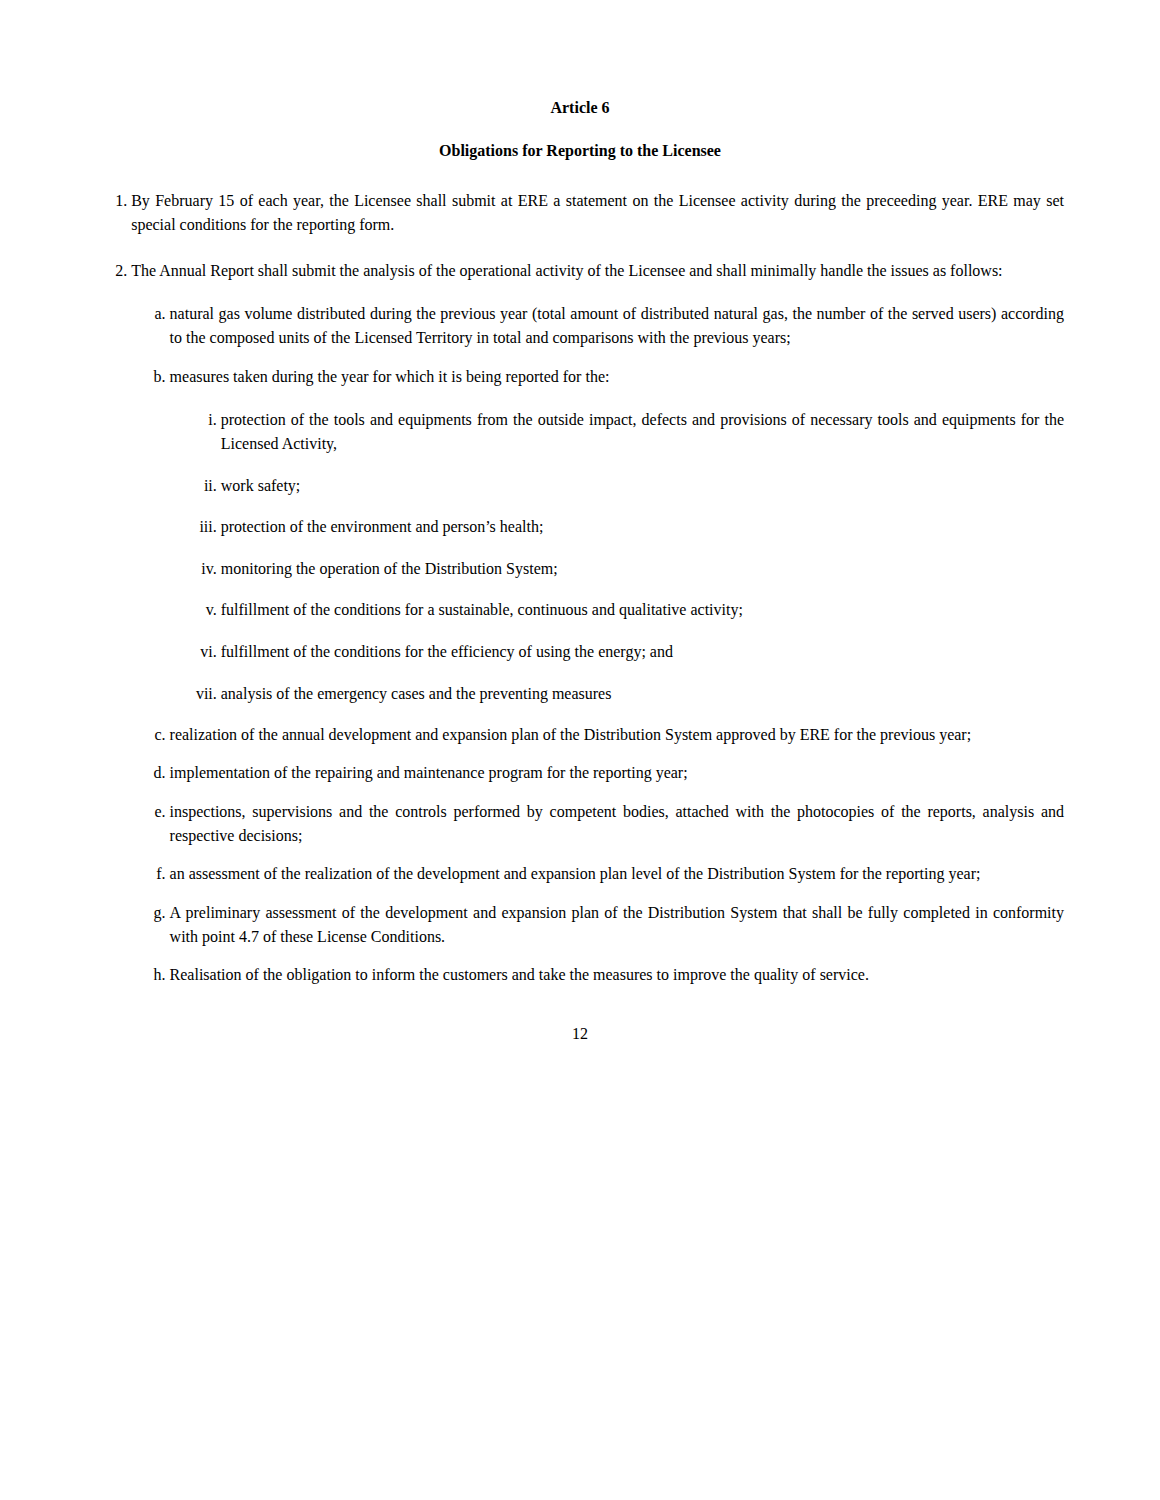Article 6
Obligations for Reporting to the Licensee
By February 15 of each year, the Licensee shall submit at ERE a statement on the Licensee activity during the preceeding year. ERE may set special conditions for the reporting form.
The Annual Report shall submit the analysis of the operational activity of the Licensee and shall minimally handle the issues as follows:
natural gas volume distributed during the previous year (total amount of distributed natural gas, the number of the served users) according to the composed units of the Licensed Territory in total and comparisons with the previous years;
measures taken during the year for which it is being reported for the:
protection of the tools and equipments from the outside impact, defects and provisions of necessary tools and equipments for the Licensed Activity,
work safety;
protection of the environment and person’s health;
monitoring the operation of the Distribution System;
fulfillment of the conditions for a sustainable, continuous and qualitative activity;
fulfillment of the conditions for the efficiency of using the energy; and
analysis of the emergency cases and the preventing measures
realization of the annual development and expansion plan of the Distribution System approved by ERE for the previous year;
implementation of the repairing and maintenance program for the reporting year;
inspections, supervisions and the controls performed by competent bodies, attached with the photocopies of the reports, analysis and respective decisions;
an assessment of the realization of the development and expansion plan level of the Distribution System for the reporting year;
A preliminary assessment of the development and expansion plan of the Distribution System that shall be fully completed in conformity with point 4.7 of these License Conditions.
Realisation of the obligation to inform the customers and take the measures to improve the quality of service.
12